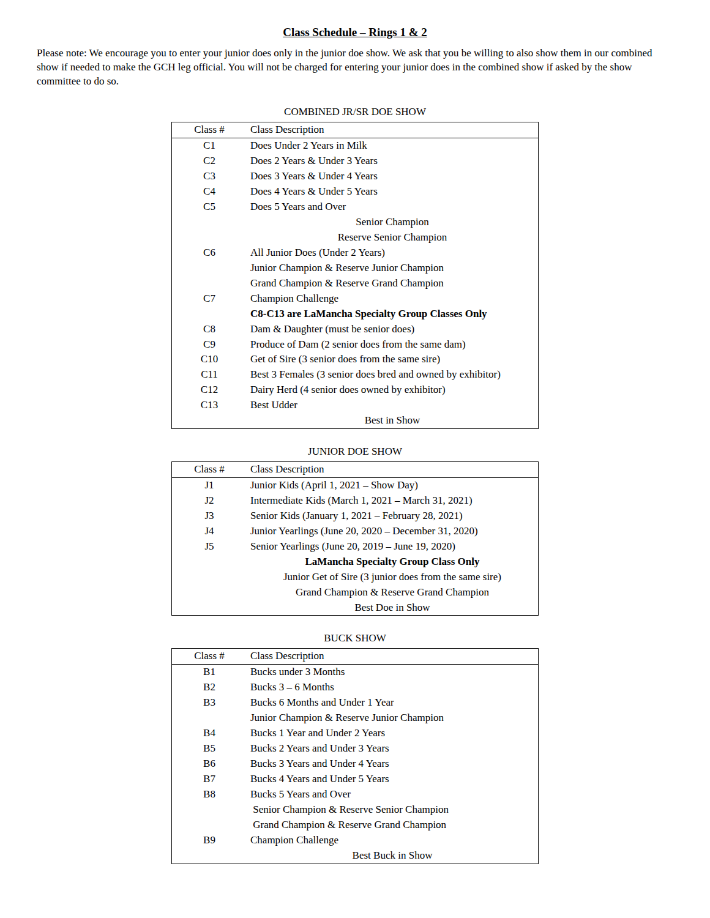Class Schedule – Rings 1 & 2
Please note: We encourage you to enter your junior does only in the junior doe show. We ask that you be willing to also show them in our combined show if needed to make the GCH leg official. You will not be charged for entering your junior does in the combined show if asked by the show committee to do so.
COMBINED JR/SR DOE SHOW
| Class # | Class Description |
| --- | --- |
| C1 | Does Under 2 Years in Milk |
| C2 | Does 2 Years & Under 3 Years |
| C3 | Does 3 Years & Under 4 Years |
| C4 | Does 4 Years & Under 5 Years |
| C5 | Does 5 Years and Over |
| | Senior Champion |
| | Reserve Senior Champion |
| C6 | All Junior Does (Under 2 Years) |
| | Junior Champion & Reserve Junior Champion |
| | Grand Champion & Reserve Grand Champion |
| C7 | Champion Challenge |
| | C8-C13 are LaMancha Specialty Group Classes Only |
| C8 | Dam & Daughter (must be senior does) |
| C9 | Produce of Dam (2 senior does from the same dam) |
| C10 | Get of Sire (3 senior does from the same sire) |
| C11 | Best 3 Females (3 senior does bred and owned by exhibitor) |
| C12 | Dairy Herd (4 senior does owned by exhibitor) |
| C13 | Best Udder |
| | Best in Show |
JUNIOR DOE SHOW
| Class # | Class Description |
| --- | --- |
| J1 | Junior Kids (April 1, 2021 – Show Day) |
| J2 | Intermediate Kids (March 1, 2021 – March 31, 2021) |
| J3 | Senior Kids (January 1, 2021 – February 28, 2021) |
| J4 | Junior Yearlings (June 20, 2020 – December 31, 2020) |
| J5 | Senior Yearlings (June 20, 2019 – June 19, 2020) |
| | LaMancha Specialty Group Class Only |
| | Junior Get of Sire (3 junior does from the same sire) |
| | Grand Champion & Reserve Grand Champion |
| | Best Doe in Show |
BUCK SHOW
| Class # | Class Description |
| --- | --- |
| B1 | Bucks under 3 Months |
| B2 | Bucks 3 – 6 Months |
| B3 | Bucks 6 Months and Under 1 Year |
| | Junior Champion & Reserve Junior Champion |
| B4 | Bucks 1 Year and Under 2 Years |
| B5 | Bucks 2 Years and Under 3 Years |
| B6 | Bucks 3 Years and Under 4 Years |
| B7 | Bucks 4 Years and Under 5 Years |
| B8 | Bucks 5 Years and Over |
| | Senior Champion & Reserve Senior Champion |
| | Grand Champion & Reserve Grand Champion |
| B9 | Champion Challenge |
| | Best Buck in Show |